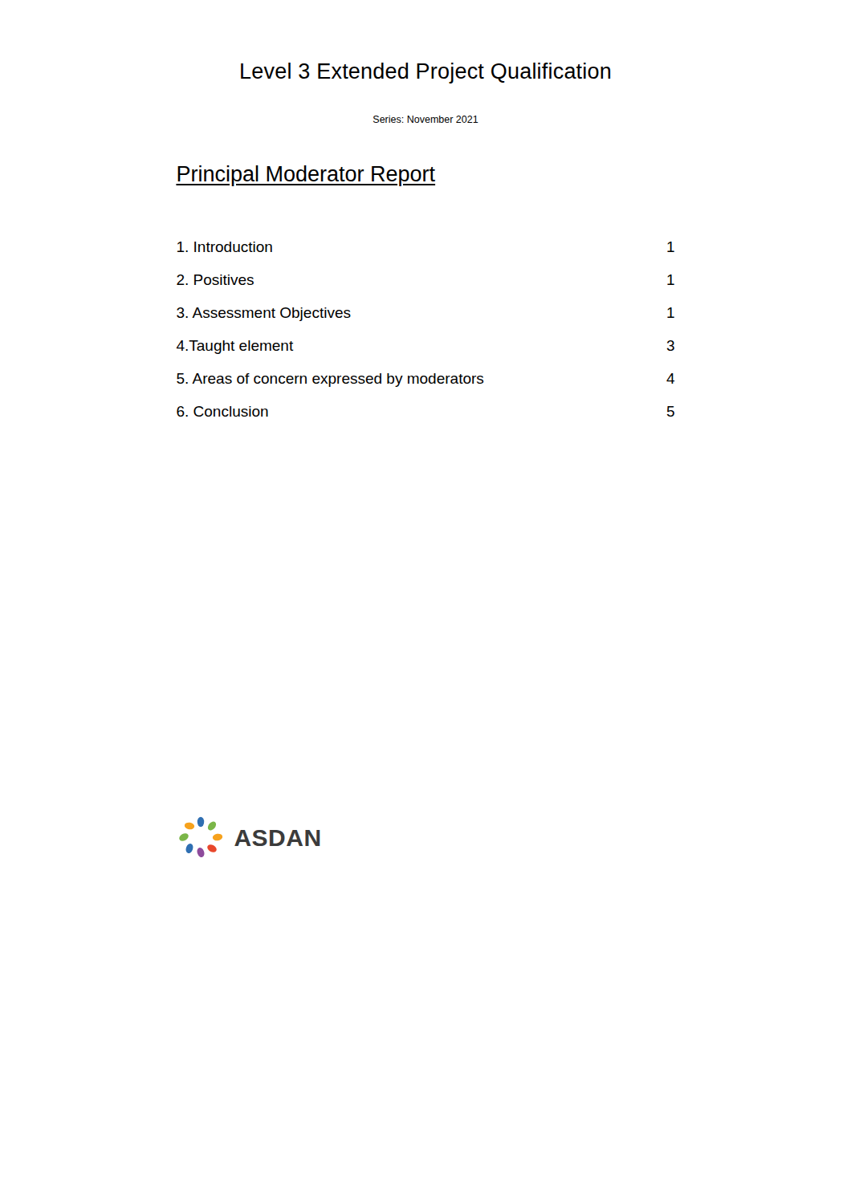Level 3 Extended Project Qualification
Series: November 2021
Principal Moderator Report
| 1. Introduction | 1 |
| 2. Positives | 1 |
| 3. Assessment Objectives | 1 |
| 4.Taught element | 3 |
| 5. Areas of concern expressed by moderators | 4 |
| 6. Conclusion | 5 |
ASDAN